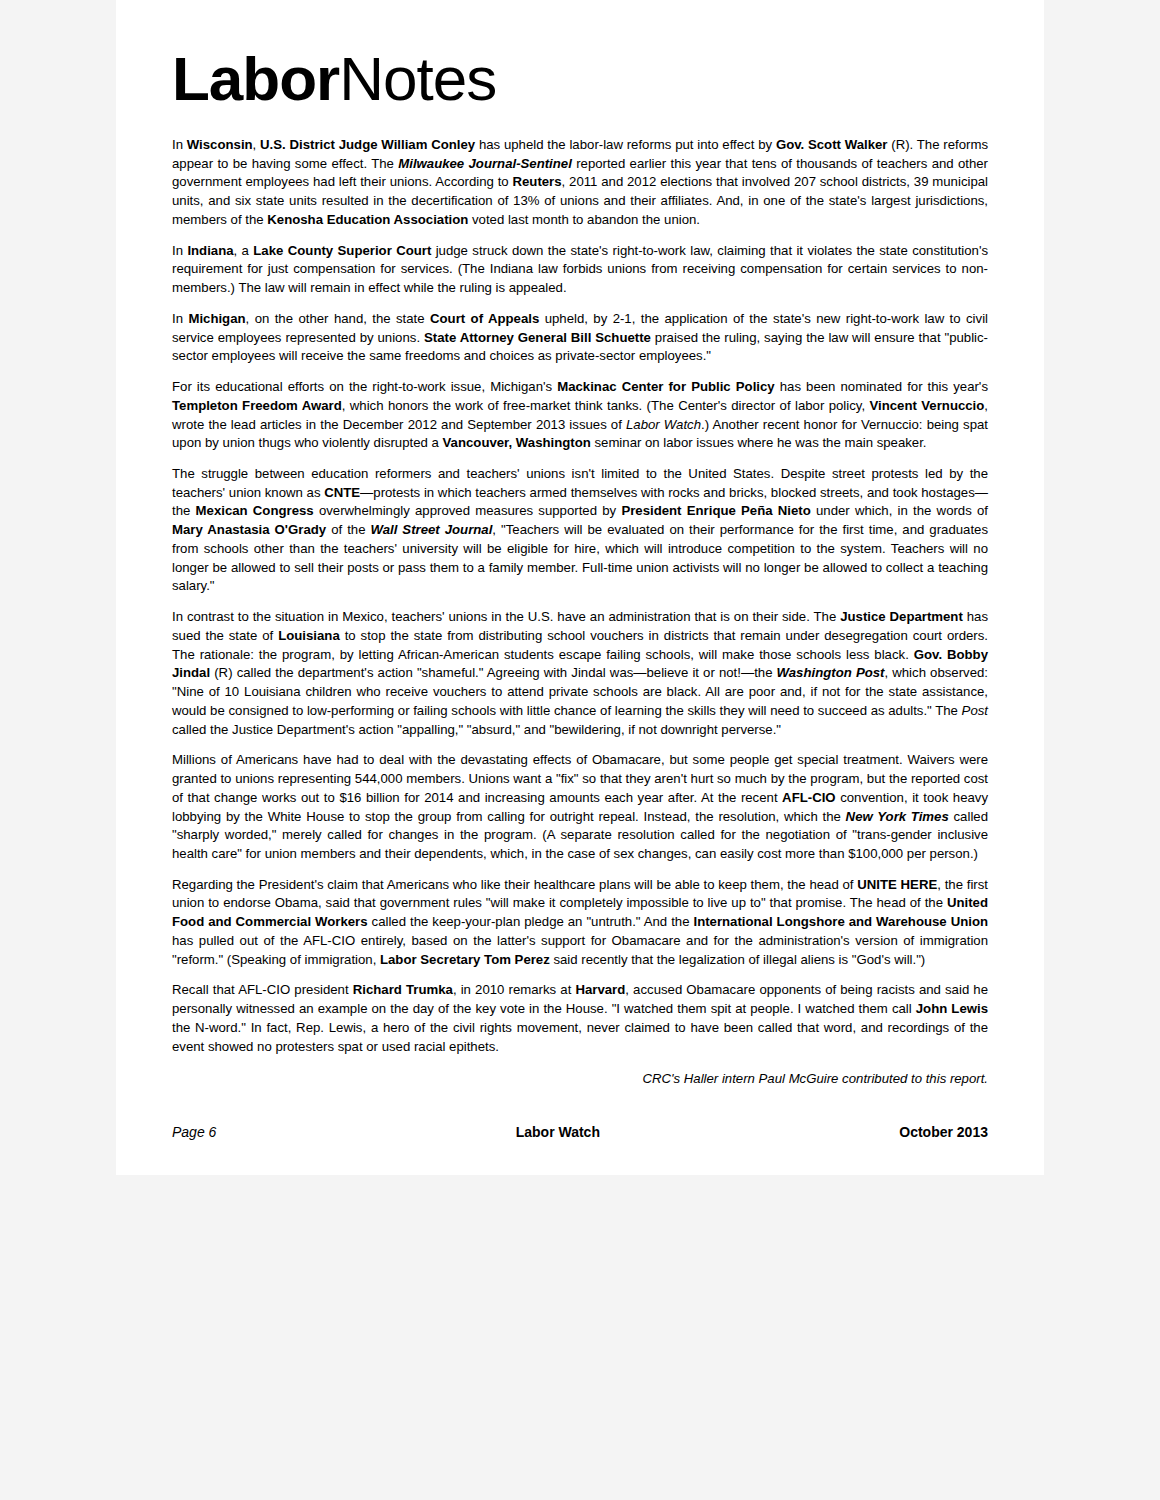Labor Notes
In Wisconsin, U.S. District Judge William Conley has upheld the labor-law reforms put into effect by Gov. Scott Walker (R). The reforms appear to be having some effect. The Milwaukee Journal-Sentinel reported earlier this year that tens of thousands of teachers and other government employees had left their unions. According to Reuters, 2011 and 2012 elections that involved 207 school districts, 39 municipal units, and six state units resulted in the decertification of 13% of unions and their affiliates. And, in one of the state's largest jurisdictions, members of the Kenosha Education Association voted last month to abandon the union.
In Indiana, a Lake County Superior Court judge struck down the state's right-to-work law, claiming that it violates the state constitution's requirement for just compensation for services. (The Indiana law forbids unions from receiving compensation for certain services to non-members.) The law will remain in effect while the ruling is appealed.
In Michigan, on the other hand, the state Court of Appeals upheld, by 2-1, the application of the state's new right-to-work law to civil service employees represented by unions. State Attorney General Bill Schuette praised the ruling, saying the law will ensure that "public-sector employees will receive the same freedoms and choices as private-sector employees."
For its educational efforts on the right-to-work issue, Michigan's Mackinac Center for Public Policy has been nominated for this year's Templeton Freedom Award, which honors the work of free-market think tanks. (The Center's director of labor policy, Vincent Vernuccio, wrote the lead articles in the December 2012 and September 2013 issues of Labor Watch.) Another recent honor for Vernuccio: being spat upon by union thugs who violently disrupted a Vancouver, Washington seminar on labor issues where he was the main speaker.
The struggle between education reformers and teachers' unions isn't limited to the United States. Despite street protests led by the teachers' union known as CNTE—protests in which teachers armed themselves with rocks and bricks, blocked streets, and took hostages—the Mexican Congress overwhelmingly approved measures supported by President Enrique Peña Nieto under which, in the words of Mary Anastasia O'Grady of the Wall Street Journal, "Teachers will be evaluated on their performance for the first time, and graduates from schools other than the teachers' university will be eligible for hire, which will introduce competition to the system. Teachers will no longer be allowed to sell their posts or pass them to a family member. Full-time union activists will no longer be allowed to collect a teaching salary."
In contrast to the situation in Mexico, teachers' unions in the U.S. have an administration that is on their side. The Justice Department has sued the state of Louisiana to stop the state from distributing school vouchers in districts that remain under desegregation court orders. The rationale: the program, by letting African-American students escape failing schools, will make those schools less black. Gov. Bobby Jindal (R) called the department's action "shameful." Agreeing with Jindal was—believe it or not!—the Washington Post, which observed: "Nine of 10 Louisiana children who receive vouchers to attend private schools are black. All are poor and, if not for the state assistance, would be consigned to low-performing or failing schools with little chance of learning the skills they will need to succeed as adults." The Post called the Justice Department's action "appalling," "absurd," and "bewildering, if not downright perverse."
Millions of Americans have had to deal with the devastating effects of Obamacare, but some people get special treatment. Waivers were granted to unions representing 544,000 members. Unions want a "fix" so that they aren't hurt so much by the program, but the reported cost of that change works out to $16 billion for 2014 and increasing amounts each year after. At the recent AFL-CIO convention, it took heavy lobbying by the White House to stop the group from calling for outright repeal. Instead, the resolution, which the New York Times called "sharply worded," merely called for changes in the program. (A separate resolution called for the negotiation of "trans-gender inclusive health care" for union members and their dependents, which, in the case of sex changes, can easily cost more than $100,000 per person.)
Regarding the President's claim that Americans who like their healthcare plans will be able to keep them, the head of UNITE HERE, the first union to endorse Obama, said that government rules "will make it completely impossible to live up to" that promise. The head of the United Food and Commercial Workers called the keep-your-plan pledge an "untruth." And the International Longshore and Warehouse Union has pulled out of the AFL-CIO entirely, based on the latter's support for Obamacare and for the administration's version of immigration "reform." (Speaking of immigration, Labor Secretary Tom Perez said recently that the legalization of illegal aliens is "God's will.")
Recall that AFL-CIO president Richard Trumka, in 2010 remarks at Harvard, accused Obamacare opponents of being racists and said he personally witnessed an example on the day of the key vote in the House. "I watched them spit at people. I watched them call John Lewis the N-word." In fact, Rep. Lewis, a hero of the civil rights movement, never claimed to have been called that word, and recordings of the event showed no protesters spat or used racial epithets.
CRC's Haller intern Paul McGuire contributed to this report.
Page 6 Labor Watch October 2013